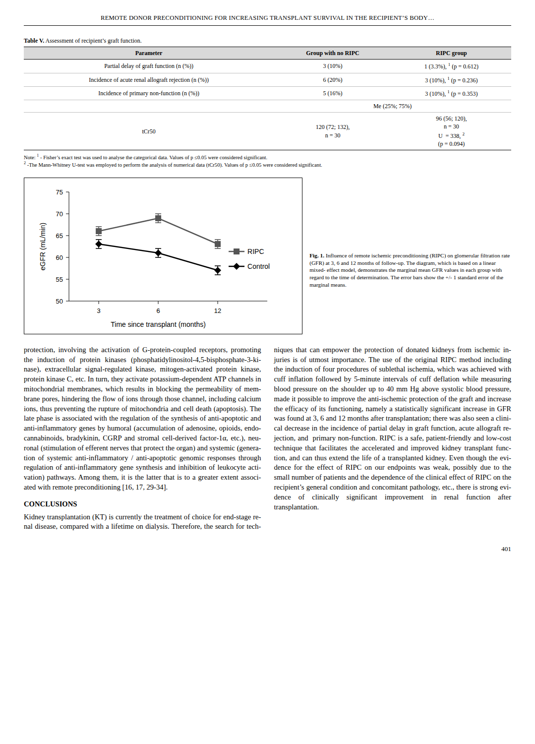Remote donor preconditioning for increasing transplant survival in the recipient’s body…
Table V. Assessment of recipient’s graft function.
| Parameter | Group with no RIPC | RIPC group |
| --- | --- | --- |
| Partial delay of graft function (n (%)) | 3 (10%) | 1 (3.3%), 1 (p = 0.612) |
| Incidence of acute renal allograft rejection (n (%)) | 6 (20%) | 3 (10%), 1 (p = 0.236) |
| Incidence of primary non-function (n (%)) | 5 (16%) | 3 (10%), 1 (p = 0.353) |
| | Me (25%; 75%) |
| tCr50 | 120 (72; 132), n = 30 | 96 (56; 120), n = 30 U = 338, 2 (p = 0.094) |
Note: 1 - Fisher’s exact test was used to analyse the categorical data. Values of p ≤0.05 were considered significant.
2 -The Mann-Whitney U-test was employed to perform the analysis of numerical data (tCr50). Values of p ≤0.05 were considered significant.
75 70 65 60 55 50 3 6 12 eGFR (mL/min) Time since transplant (months) RIPC Control
Fig. 1. Influence of remote ischemic preconditioning (RIPC) on glomerular filtration rate (GFR) at 3, 6 and 12 months of follow-up. The diagram, which is based on a linear mixed- effect model, demonstrates the marginal mean GFR values in each group with regard to the time of determination. The error bars show the +/- 1 standard error of the marginal means.
protection, involving the activation of G-protein-coupled receptors, promoting the induction of protein kinases (phosphatidylinositol-4,5-bisphosphate-3-kinase), extracellular signal-regulated kinase, mitogen-activated protein kinase, protein kinase C, etc. In turn, they activate potassium-dependent ATP channels in mitochondrial membranes, which results in blocking the permeability of membrane pores, hindering the flow of ions through those channel, including calcium ions, thus preventing the rupture of mitochondria and cell death (apoptosis). The late phase is associated with the regulation of the synthesis of anti-apoptotic and anti-inflammatory genes by humoral (accumulation of adenosine, opioids, endocannabinoids, bradykinin, CGRP and stromal cell-derived factor-1α, etc.), neuronal (stimulation of efferent nerves that protect the organ) and systemic (generation of systemic anti-inflammatory / anti-apoptotic genomic responses through regulation of anti-inflammatory gene synthesis and inhibition of leukocyte activation) pathways. Among them, it is the latter that is to a greater extent associated with remote preconditioning [16, 17, 29-34].
Conclusions
Kidney transplantation (KT) is currently the treatment of choice for end-stage renal disease, compared with a lifetime on dialysis. Therefore, the search for techniques that can empower the protection of donated kidneys from ischemic injuries is of utmost importance. The use of the original RIPC method including the induction of four procedures of sublethal ischemia, which was achieved with cuff inflation followed by 5-minute intervals of cuff deflation while measuring blood pressure on the shoulder up to 40 mm Hg above systolic blood pressure, made it possible to improve the anti-ischemic protection of the graft and increase the efficacy of its functioning, namely a statistically significant increase in GFR was found at 3, 6 and 12 months after transplantation; there was also seen a clinical decrease in the incidence of partial delay in graft function, acute allograft rejection, and primary non-function. RIPC is a safe, patient-friendly and low-cost technique that facilitates the accelerated and improved kidney transplant function, and can thus extend the life of a transplanted kidney. Even though the evidence for the effect of RIPC on our endpoints was weak, possibly due to the small number of patients and the dependence of the clinical effect of RIPC on the recipient’s general condition and concomitant pathology, etc., there is strong evidence of clinically significant improvement in renal function after transplantation.
401